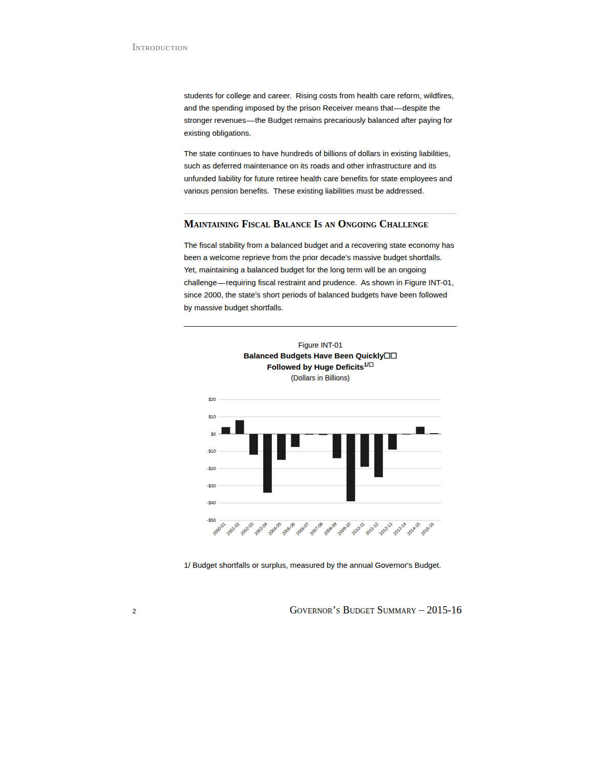Introduction
students for college and career. Rising costs from health care reform, wildfires, and the spending imposed by the prison Receiver means that — despite the stronger revenues — the Budget remains precariously balanced after paying for existing obligations.
The state continues to have hundreds of billions of dollars in existing liabilities, such as deferred maintenance on its roads and other infrastructure and its unfunded liability for future retiree health care benefits for state employees and various pension benefits. These existing liabilities must be addressed.
Maintaining Fiscal Balance Is an Ongoing Challenge
The fiscal stability from a balanced budget and a recovering state economy has been a welcome reprieve from the prior decade’s massive budget shortfalls. Yet, maintaining a balanced budget for the long term will be an ongoing challenge — requiring fiscal restraint and prudence. As shown in Figure INT-01, since 2000, the state’s short periods of balanced budgets have been followed by massive budget shortfalls.
Figure INT-01 Balanced Budgets Have Been Quickly☐☐
Followed by Huge Deficits1/☐ (Dollars in Billions)
$20 $10 $0 -$10 -$20 -$30 -$40 -$50 2000-01 2001-02 2002-03 2003-04 2004-05 2005-06 2006-07 2007-08 2008-09 2009-10 2010-11 2011-12 2012-13 2013-14 2014-15 2015-16
1/ Budget shortfalls or surplus, measured by the annual Governor's Budget.
2 Governor’s Budget Summary – 2015-16